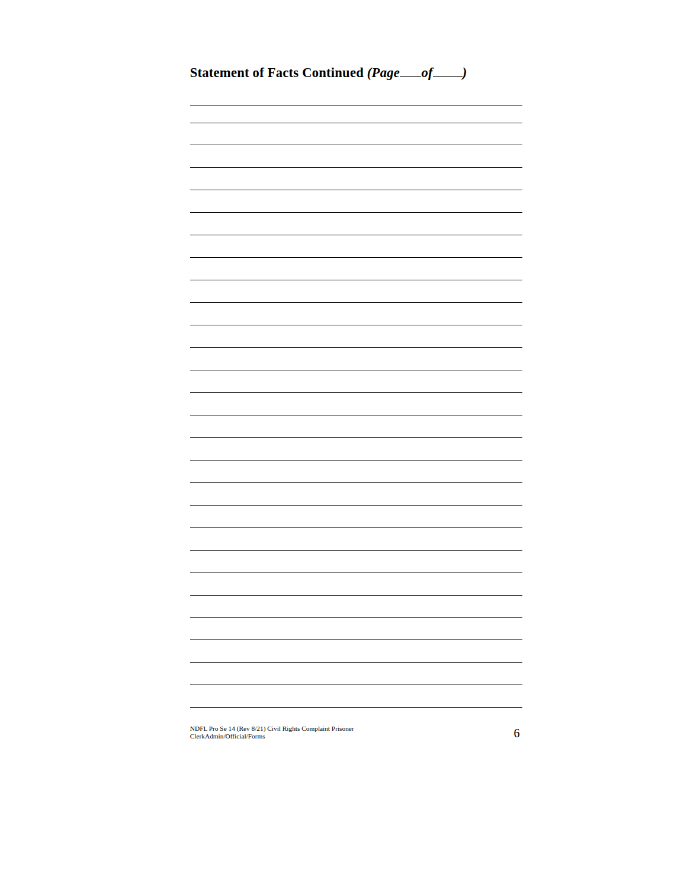Statement of Facts Continued (Page of )
NDFL Pro Se 14 (Rev 8/21) Civil Rights Complaint Prisoner
ClerkAdmin/Official/Forms
6